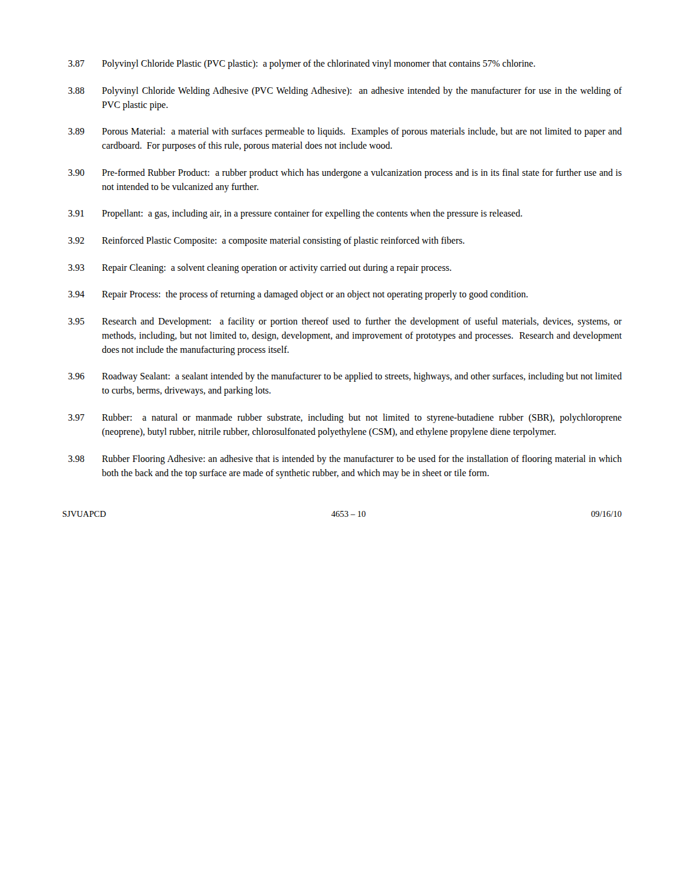3.87
Polyvinyl Chloride Plastic (PVC plastic): a polymer of the chlorinated vinyl monomer that contains 57% chlorine.
3.88
Polyvinyl Chloride Welding Adhesive (PVC Welding Adhesive): an adhesive intended by the manufacturer for use in the welding of PVC plastic pipe.
3.89
Porous Material: a material with surfaces permeable to liquids. Examples of porous materials include, but are not limited to paper and cardboard. For purposes of this rule, porous material does not include wood.
3.90
Pre-formed Rubber Product: a rubber product which has undergone a vulcanization process and is in its final state for further use and is not intended to be vulcanized any further.
3.91
Propellant: a gas, including air, in a pressure container for expelling the contents when the pressure is released.
3.92
Reinforced Plastic Composite: a composite material consisting of plastic reinforced with fibers.
3.93
Repair Cleaning: a solvent cleaning operation or activity carried out during a repair process.
3.94
Repair Process: the process of returning a damaged object or an object not operating properly to good condition.
3.95
Research and Development: a facility or portion thereof used to further the development of useful materials, devices, systems, or methods, including, but not limited to, design, development, and improvement of prototypes and processes. Research and development does not include the manufacturing process itself.
3.96
Roadway Sealant: a sealant intended by the manufacturer to be applied to streets, highways, and other surfaces, including but not limited to curbs, berms, driveways, and parking lots.
3.97
Rubber: a natural or manmade rubber substrate, including but not limited to styrene-butadiene rubber (SBR), polychloroprene (neoprene), butyl rubber, nitrile rubber, chlorosulfonated polyethylene (CSM), and ethylene propylene diene terpolymer.
3.98
Rubber Flooring Adhesive: an adhesive that is intended by the manufacturer to be used for the installation of flooring material in which both the back and the top surface are made of synthetic rubber, and which may be in sheet or tile form.
SJVUAPCD
4653 – 10
09/16/10